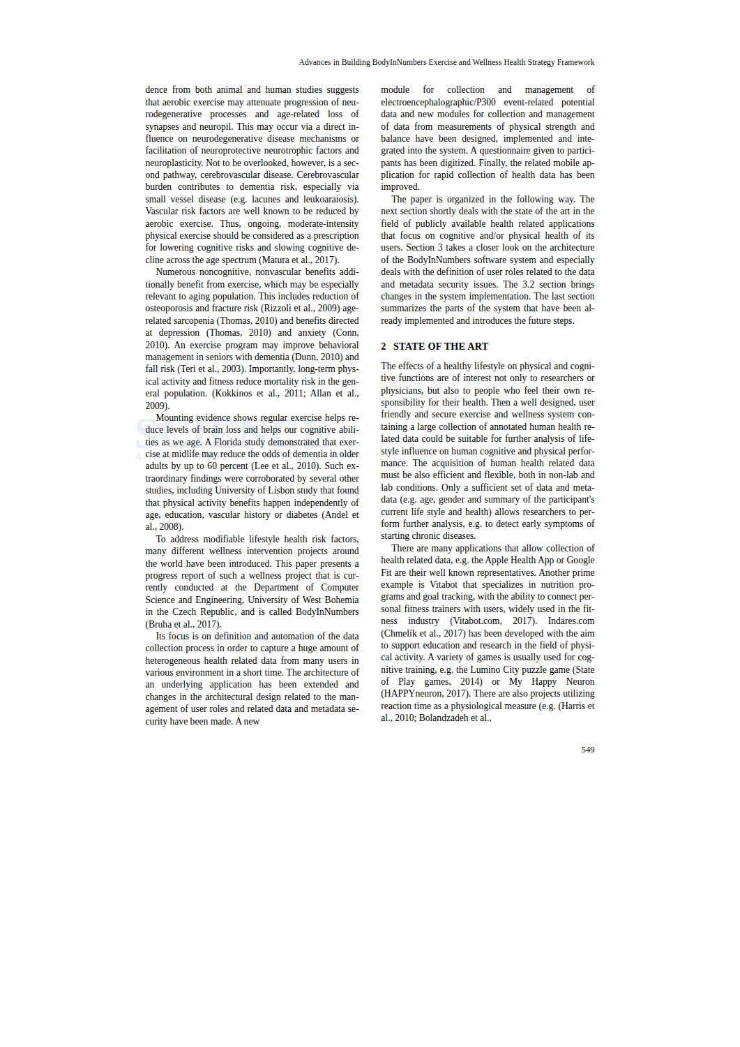Advances in Building BodyInNumbers Exercise and Wellness Health Strategy Framework
SCIENCE
AND TECHNOLOGY PUBLICATIONS
dence from both animal and human studies suggests that aerobic exercise may attenuate progression of neurodegenerative processes and age-related loss of synapses and neuropil. This may occur via a direct influence on neurodegenerative disease mechanisms or facilitation of neuroprotective neurotrophic factors and neuroplasticity. Not to be overlooked, however, is a second pathway, cerebrovascular disease. Cerebrovascular burden contributes to dementia risk, especially via small vessel disease (e.g. lacunes and leukoaraiosis). Vascular risk factors are well known to be reduced by aerobic exercise. Thus, ongoing, moderate-intensity physical exercise should be considered as a prescription for lowering cognitive risks and slowing cognitive decline across the age spectrum (Matura et al., 2017).
Numerous noncognitive, nonvascular benefits additionally benefit from exercise, which may be especially relevant to aging population. This includes reduction of osteoporosis and fracture risk (Rizzoli et al., 2009) age-related sarcopenia (Thomas, 2010) and benefits directed at depression (Thomas, 2010) and anxiety (Conn, 2010). An exercise program may improve behavioral management in seniors with dementia (Dunn, 2010) and fall risk (Teri et al., 2003). Importantly, long-term physical activity and fitness reduce mortality risk in the general population. (Kokkinos et al., 2011; Allan et al., 2009).
Mounting evidence shows regular exercise helps reduce levels of brain loss and helps our cognitive abilities as we age. A Florida study demonstrated that exercise at midlife may reduce the odds of dementia in older adults by up to 60 percent (Lee et al., 2010). Such extraordinary findings were corroborated by several other studies, including University of Lisbon study that found that physical activity benefits happen independently of age, education, vascular history or diabetes (Andel et al., 2008).
To address modifiable lifestyle health risk factors, many different wellness intervention projects around the world have been introduced. This paper presents a progress report of such a wellness project that is currently conducted at the Department of Computer Science and Engineering, University of West Bohemia in the Czech Republic, and is called BodyInNumbers (Bruha et al., 2017).
Its focus is on definition and automation of the data collection process in order to capture a huge amount of heterogeneous health related data from many users in various environment in a short time. The architecture of an underlying application has been extended and changes in the architectural design related to the management of user roles and related data and metadata security have been made. A new
module for collection and management of electroencephalographic/P300 event-related potential data and new modules for collection and management of data from measurements of physical strength and balance have been designed, implemented and integrated into the system. A questionnaire given to participants has been digitized. Finally, the related mobile application for rapid collection of health data has been improved.
The paper is organized in the following way. The next section shortly deals with the state of the art in the field of publicly available health related applications that focus on cognitive and/or physical health of its users. Section 3 takes a closer look on the architecture of the BodyInNumbers software system and especially deals with the definition of user roles related to the data and metadata security issues. The 3.2 section brings changes in the system implementation. The last section summarizes the parts of the system that have been already implemented and introduces the future steps.
2 STATE OF THE ART
The effects of a healthy lifestyle on physical and cognitive functions are of interest not only to researchers or physicians, but also to people who feel their own responsibility for their health. Then a well designed, user friendly and secure exercise and wellness system containing a large collection of annotated human health related data could be suitable for further analysis of lifestyle influence on human cognitive and physical performance. The acquisition of human health related data must be also efficient and flexible, both in non-lab and lab conditions. Only a sufficient set of data and metadata (e.g. age, gender and summary of the participant's current life style and health) allows researchers to perform further analysis, e.g. to detect early symptoms of starting chronic diseases.
There are many applications that allow collection of health related data, e.g. the Apple Health App or Google Fit are their well known representatives. Another prime example is Vitabot that specializes in nutrition programs and goal tracking, with the ability to connect personal fitness trainers with users, widely used in the fitness industry (Vitabot.com, 2017). Indares.com (Chmelík et al., 2017) has been developed with the aim to support education and research in the field of physical activity. A variety of games is usually used for cognitive training, e.g. the Lumino City puzzle game (State of Play games, 2014) or My Happy Neuron (HAPPYneuron, 2017). There are also projects utilizing reaction time as a physiological measure (e.g. (Harris et al., 2010; Bolandzadeh et al.,
549